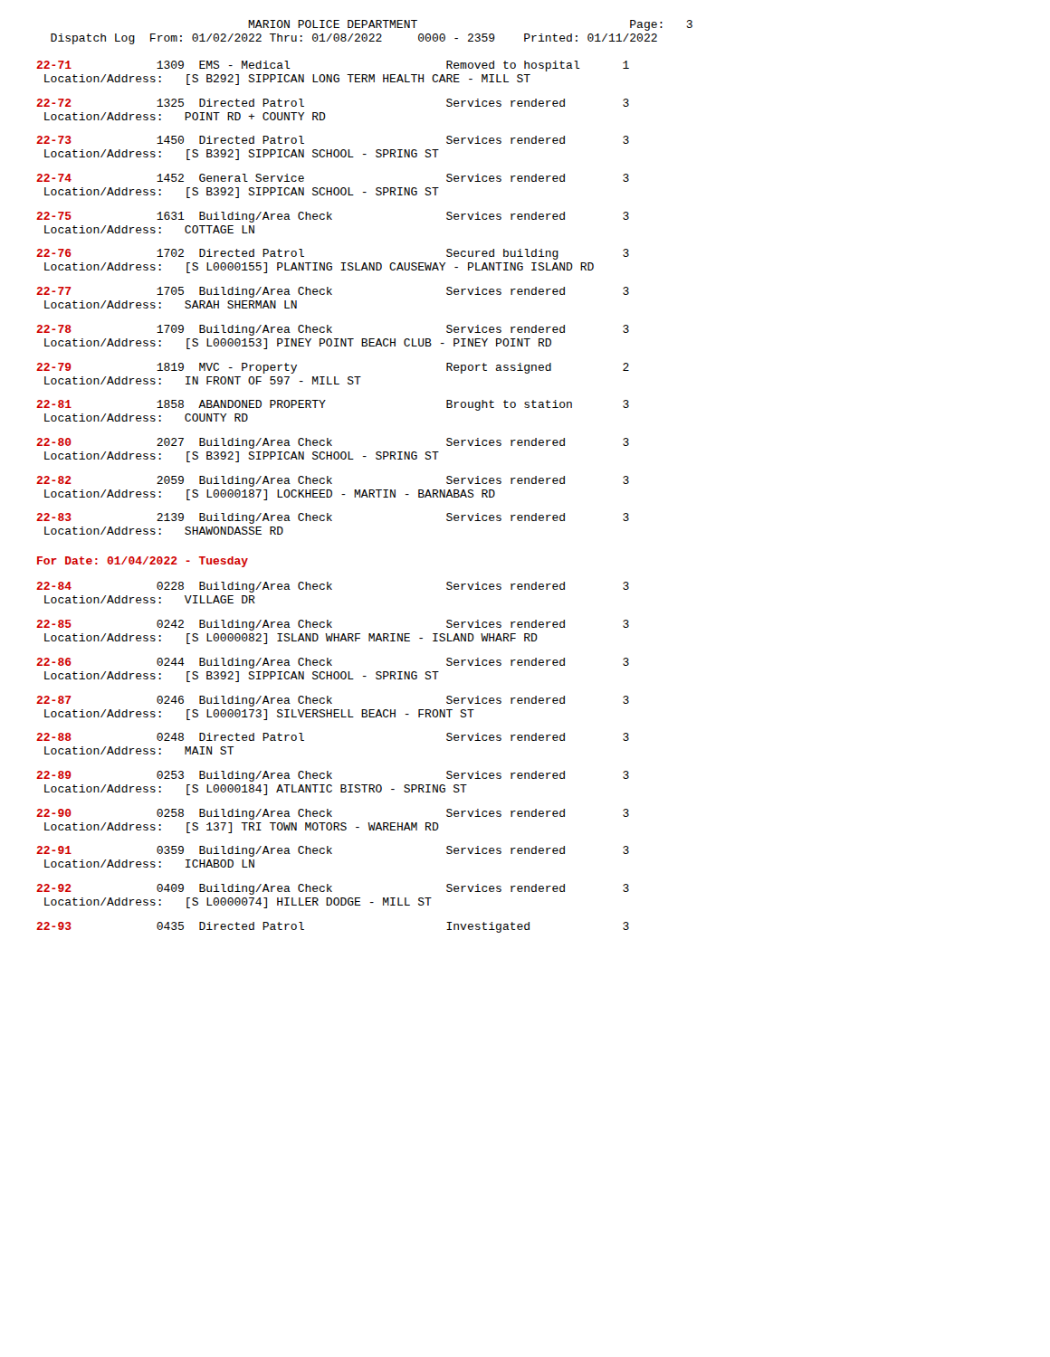MARION POLICE DEPARTMENT                              Page:   3
  Dispatch Log  From: 01/02/2022 Thru: 01/08/2022     0000 - 2359    Printed: 01/11/2022
22-71            1309  EMS - Medical                      Removed to hospital      1
 Location/Address:   [S B292] SIPPICAN LONG TERM HEALTH CARE - MILL ST
22-72            1325  Directed Patrol                    Services rendered        3
 Location/Address:   POINT RD + COUNTY RD
22-73            1450  Directed Patrol                    Services rendered        3
 Location/Address:   [S B392] SIPPICAN SCHOOL - SPRING ST
22-74            1452  General Service                    Services rendered        3
 Location/Address:   [S B392] SIPPICAN SCHOOL - SPRING ST
22-75            1631  Building/Area Check                Services rendered        3
 Location/Address:   COTTAGE LN
22-76            1702  Directed Patrol                    Secured building         3
 Location/Address:   [S L0000155] PLANTING ISLAND CAUSEWAY - PLANTING ISLAND RD
22-77            1705  Building/Area Check                Services rendered        3
 Location/Address:   SARAH SHERMAN LN
22-78            1709  Building/Area Check                Services rendered        3
 Location/Address:   [S L0000153] PINEY POINT BEACH CLUB - PINEY POINT RD
22-79            1819  MVC - Property                     Report assigned          2
 Location/Address:   IN FRONT OF 597 - MILL ST
22-81            1858  ABANDONED PROPERTY                 Brought to station       3
 Location/Address:   COUNTY RD
22-80            2027  Building/Area Check                Services rendered        3
 Location/Address:   [S B392] SIPPICAN SCHOOL - SPRING ST
22-82            2059  Building/Area Check                Services rendered        3
 Location/Address:   [S L0000187] LOCKHEED - MARTIN - BARNABAS RD
22-83            2139  Building/Area Check                Services rendered        3
 Location/Address:   SHAWONDASSE RD
For Date: 01/04/2022 - Tuesday
22-84            0228  Building/Area Check                Services rendered        3
 Location/Address:   VILLAGE DR
22-85            0242  Building/Area Check                Services rendered        3
 Location/Address:   [S L0000082] ISLAND WHARF MARINE - ISLAND WHARF RD
22-86            0244  Building/Area Check                Services rendered        3
 Location/Address:   [S B392] SIPPICAN SCHOOL - SPRING ST
22-87            0246  Building/Area Check                Services rendered        3
 Location/Address:   [S L0000173] SILVERSHELL BEACH - FRONT ST
22-88            0248  Directed Patrol                    Services rendered        3
 Location/Address:   MAIN ST
22-89            0253  Building/Area Check                Services rendered        3
 Location/Address:   [S L0000184] ATLANTIC BISTRO - SPRING ST
22-90            0258  Building/Area Check                Services rendered        3
 Location/Address:   [S 137] TRI TOWN MOTORS - WAREHAM RD
22-91            0359  Building/Area Check                Services rendered        3
 Location/Address:   ICHABOD LN
22-92            0409  Building/Area Check                Services rendered        3
 Location/Address:   [S L0000074] HILLER DODGE - MILL ST
22-93            0435  Directed Patrol                    Investigated             3